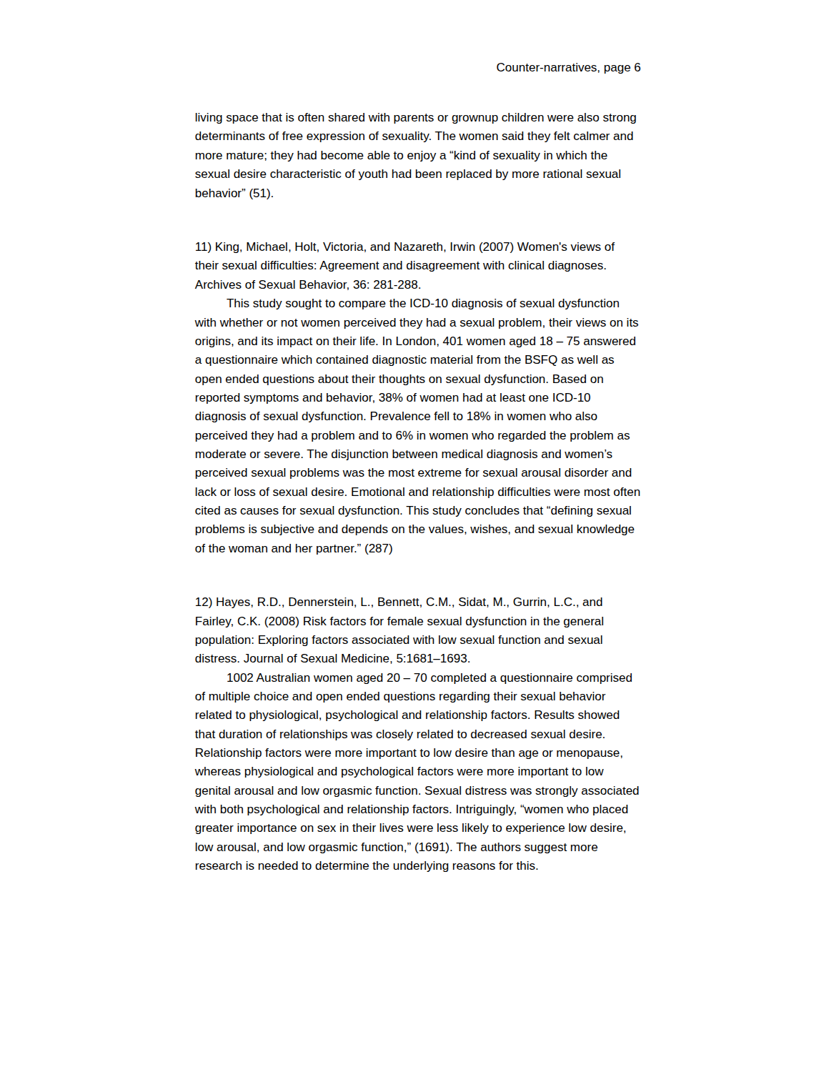Counter-narratives, page 6
living space that is often shared with parents or grownup children were also strong determinants of free expression of sexuality. The women said they felt calmer and more mature; they had become able to enjoy a “kind of sexuality in which the sexual desire characteristic of youth had been replaced by more rational sexual behavior” (51).
11) King, Michael, Holt, Victoria, and Nazareth, Irwin (2007) Women's views of their sexual difficulties: Agreement and disagreement with clinical diagnoses. Archives of Sexual Behavior, 36: 281-288.
This study sought to compare the ICD-10 diagnosis of sexual dysfunction with whether or not women perceived they had a sexual problem, their views on its origins, and its impact on their life. In London, 401 women aged 18 – 75 answered a questionnaire which contained diagnostic material from the BSFQ as well as open ended questions about their thoughts on sexual dysfunction. Based on reported symptoms and behavior, 38% of women had at least one ICD-10 diagnosis of sexual dysfunction. Prevalence fell to 18% in women who also perceived they had a problem and to 6% in women who regarded the problem as moderate or severe. The disjunction between medical diagnosis and women’s perceived sexual problems was the most extreme for sexual arousal disorder and lack or loss of sexual desire. Emotional and relationship difficulties were most often cited as causes for sexual dysfunction. This study concludes that “defining sexual problems is subjective and depends on the values, wishes, and sexual knowledge of the woman and her partner.” (287)
12) Hayes, R.D., Dennerstein, L., Bennett, C.M., Sidat, M., Gurrin, L.C., and Fairley, C.K. (2008) Risk factors for female sexual dysfunction in the general population: Exploring factors associated with low sexual function and sexual distress. Journal of Sexual Medicine, 5:1681–1693.
1002 Australian women aged 20 – 70 completed a questionnaire comprised of multiple choice and open ended questions regarding their sexual behavior related to physiological, psychological and relationship factors. Results showed that duration of relationships was closely related to decreased sexual desire. Relationship factors were more important to low desire than age or menopause, whereas physiological and psychological factors were more important to low genital arousal and low orgasmic function. Sexual distress was strongly associated with both psychological and relationship factors. Intriguingly, “women who placed greater importance on sex in their lives were less likely to experience low desire, low arousal, and low orgasmic function,” (1691). The authors suggest more research is needed to determine the underlying reasons for this.